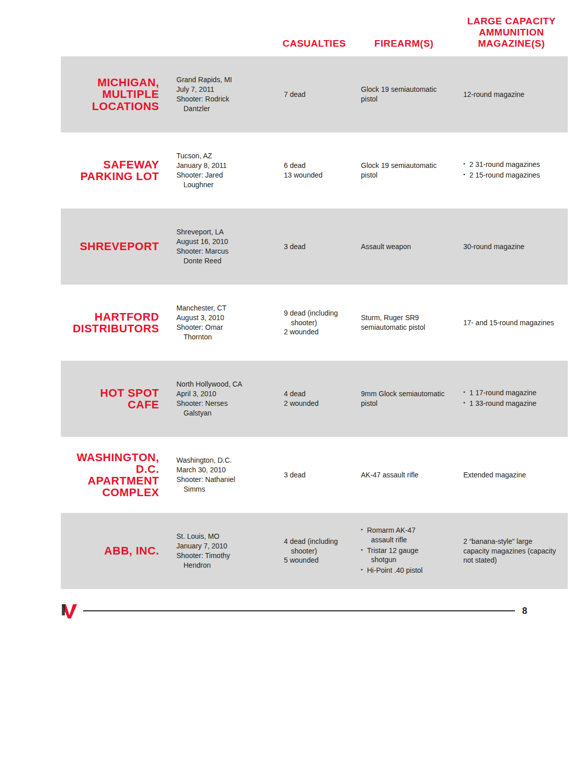| | | Casualties | Firearm(s) | Large Capacity Ammunition Magazine(s) |
| --- | --- | --- | --- | --- |
| Michigan, Multiple Locations | Grand Rapids, MI July 7, 2011 Shooter: Rodrick Dantzler | 7 dead | Glock 19 semiautomatic pistol | 12-round magazine |
| Safeway Parking Lot | Tucson, AZ January 8, 2011 Shooter: Jared Loughner | 6 dead 13 wounded | Glock 19 semiautomatic pistol | 2 31-round magazines 2 15-round magazines |
| Shreveport | Shreveport, LA August 16, 2010 Shooter: Marcus Donte Reed | 3 dead | Assault weapon | 30-round magazine |
| Hartford Distributors | Manchester, CT August 3, 2010 Shooter: Omar Thornton | 9 dead (including shooter) 2 wounded | Sturm, Ruger SR9 semiautomatic pistol | 17- and 15-round magazines |
| Hot Spot Cafe | North Hollywood, CA April 3, 2010 Shooter: Nerses Galstyan | 4 dead 2 wounded | 9mm Glock semiautomatic pistol | 1 17-round magazine 1 33-round magazine |
| Washington, D.C. Apartment Complex | Washington, D.C. March 30, 2010 Shooter: Nathaniel Simms | 3 dead | AK-47 assault rifle | Extended magazine |
| ABB, Inc. | St. Louis, MO January 7, 2010 Shooter: Timothy Hendron | 4 dead (including shooter) 5 wounded | Romarm AK-47 assault rifle Tristar 12 gauge shotgun Hi-Point .40 pistol | 2 “banana-style” large capacity magazines (capacity not stated) |
8